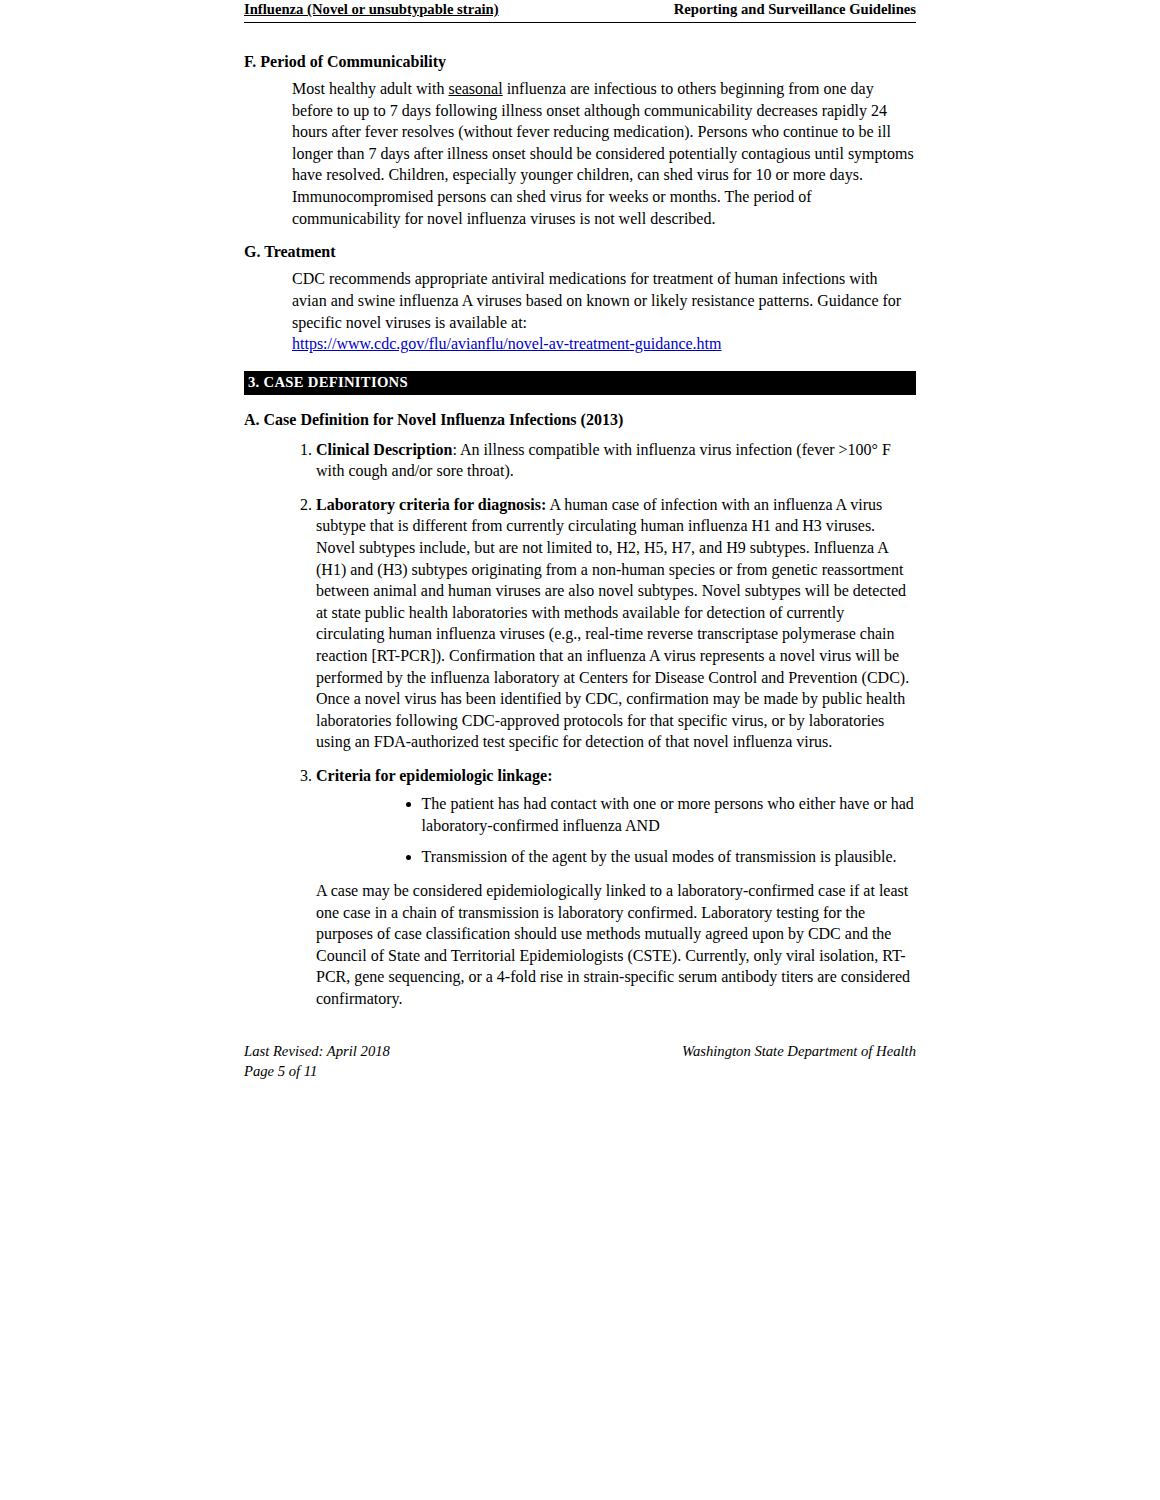Influenza (Novel or unsubtypable strain) Reporting and Surveillance Guidelines
F. Period of Communicability
Most healthy adult with seasonal influenza are infectious to others beginning from one day before to up to 7 days following illness onset although communicability decreases rapidly 24 hours after fever resolves (without fever reducing medication). Persons who continue to be ill longer than 7 days after illness onset should be considered potentially contagious until symptoms have resolved. Children, especially younger children, can shed virus for 10 or more days. Immunocompromised persons can shed virus for weeks or months. The period of communicability for novel influenza viruses is not well described.
G. Treatment
CDC recommends appropriate antiviral medications for treatment of human infections with avian and swine influenza A viruses based on known or likely resistance patterns. Guidance for specific novel viruses is available at:
https://www.cdc.gov/flu/avianflu/novel-av-treatment-guidance.htm
3. CASE DEFINITIONS
A. Case Definition for Novel Influenza Infections (2013)
Clinical Description: An illness compatible with influenza virus infection (fever >100° F with cough and/or sore throat).
Laboratory criteria for diagnosis: A human case of infection with an influenza A virus subtype that is different from currently circulating human influenza H1 and H3 viruses. Novel subtypes include, but are not limited to, H2, H5, H7, and H9 subtypes. Influenza A (H1) and (H3) subtypes originating from a non-human species or from genetic reassortment between animal and human viruses are also novel subtypes. Novel subtypes will be detected at state public health laboratories with methods available for detection of currently circulating human influenza viruses (e.g., real-time reverse transcriptase polymerase chain reaction [RT-PCR]). Confirmation that an influenza A virus represents a novel virus will be performed by the influenza laboratory at Centers for Disease Control and Prevention (CDC). Once a novel virus has been identified by CDC, confirmation may be made by public health laboratories following CDC-approved protocols for that specific virus, or by laboratories using an FDA-authorized test specific for detection of that novel influenza virus.
Criteria for epidemiologic linkage:
The patient has had contact with one or more persons who either have or had laboratory-confirmed influenza AND
Transmission of the agent by the usual modes of transmission is plausible.
A case may be considered epidemiologically linked to a laboratory-confirmed case if at least one case in a chain of transmission is laboratory confirmed. Laboratory testing for the purposes of case classification should use methods mutually agreed upon by CDC and the Council of State and Territorial Epidemiologists (CSTE). Currently, only viral isolation, RT-PCR, gene sequencing, or a 4-fold rise in strain-specific serum antibody titers are considered confirmatory.
Last Revised: April 2018
Page 5 of 11 Washington State Department of Health